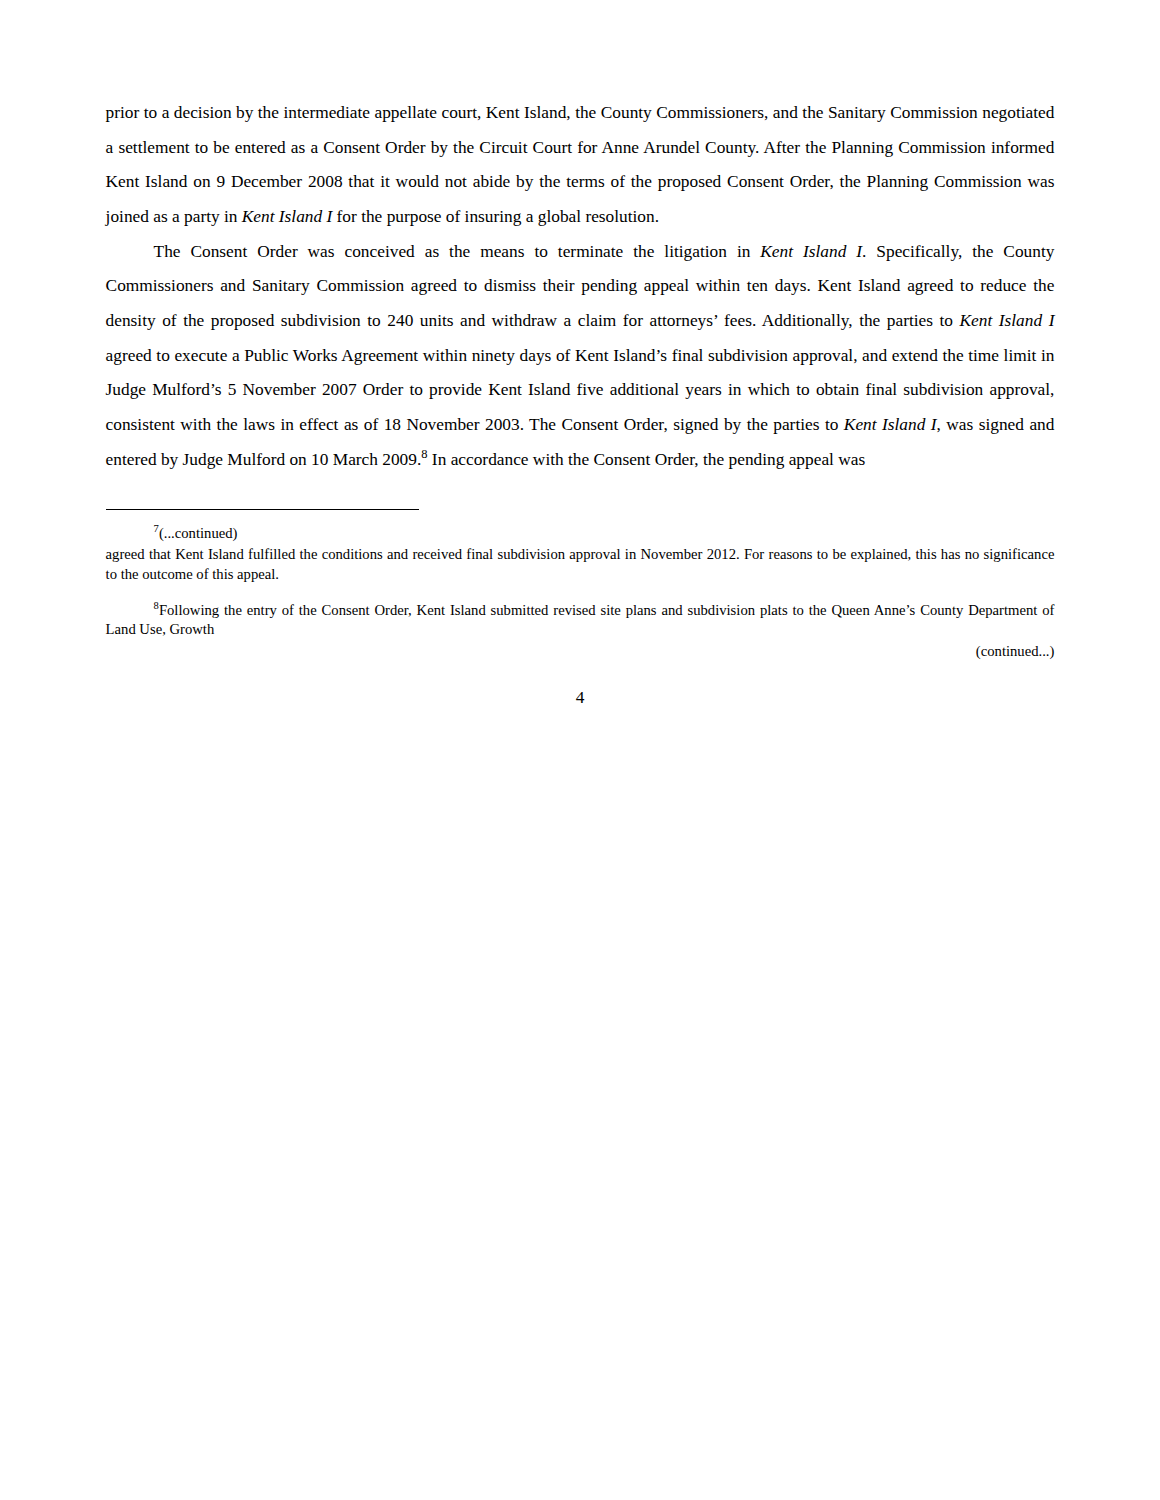prior to a decision by the intermediate appellate court, Kent Island, the County Commissioners, and the Sanitary Commission negotiated a settlement to be entered as a Consent Order by the Circuit Court for Anne Arundel County. After the Planning Commission informed Kent Island on 9 December 2008 that it would not abide by the terms of the proposed Consent Order, the Planning Commission was joined as a party in Kent Island I for the purpose of insuring a global resolution.
The Consent Order was conceived as the means to terminate the litigation in Kent Island I. Specifically, the County Commissioners and Sanitary Commission agreed to dismiss their pending appeal within ten days. Kent Island agreed to reduce the density of the proposed subdivision to 240 units and withdraw a claim for attorneys’ fees. Additionally, the parties to Kent Island I agreed to execute a Public Works Agreement within ninety days of Kent Island’s final subdivision approval, and extend the time limit in Judge Mulford’s 5 November 2007 Order to provide Kent Island five additional years in which to obtain final subdivision approval, consistent with the laws in effect as of 18 November 2003. The Consent Order, signed by the parties to Kent Island I, was signed and entered by Judge Mulford on 10 March 2009.8 In accordance with the Consent Order, the pending appeal was
7(...continued) agreed that Kent Island fulfilled the conditions and received final subdivision approval in November 2012. For reasons to be explained, this has no significance to the outcome of this appeal.
8Following the entry of the Consent Order, Kent Island submitted revised site plans and subdivision plats to the Queen Anne’s County Department of Land Use, Growth
(continued...)
4